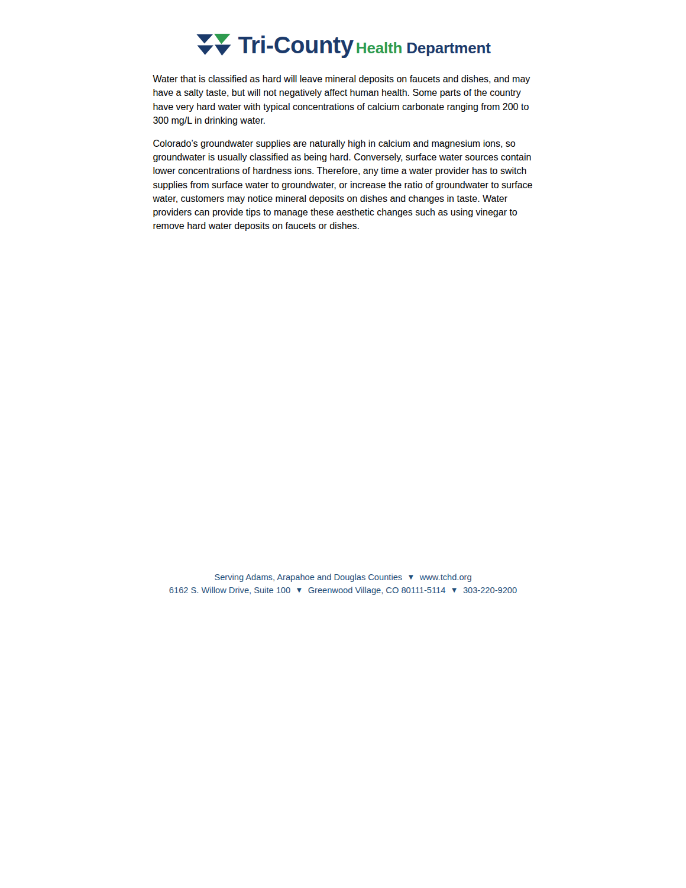Tri-County Health Department
Water that is classified as hard will leave mineral deposits on faucets and dishes, and may have a salty taste, but will not negatively affect human health. Some parts of the country have very hard water with typical concentrations of calcium carbonate ranging from 200 to 300 mg/L in drinking water.
Colorado’s groundwater supplies are naturally high in calcium and magnesium ions, so groundwater is usually classified as being hard. Conversely, surface water sources contain lower concentrations of hardness ions. Therefore, any time a water provider has to switch supplies from surface water to groundwater, or increase the ratio of groundwater to surface water, customers may notice mineral deposits on dishes and changes in taste. Water providers can provide tips to manage these aesthetic changes such as using vinegar to remove hard water deposits on faucets or dishes.
Serving Adams, Arapahoe and Douglas Counties ▼ www.tchd.org
6162 S. Willow Drive, Suite 100 ▼ Greenwood Village, CO 80111-5114 ▼ 303-220-9200